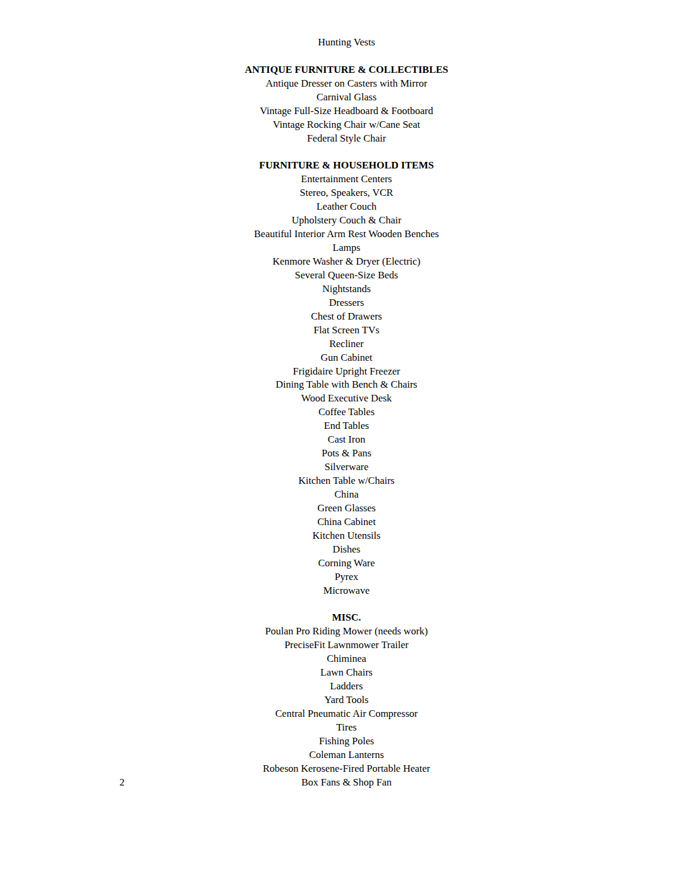Hunting Vests
Antique Furniture & Collectibles
Antique Dresser on Casters with Mirror
Carnival Glass
Vintage Full-Size Headboard & Footboard
Vintage Rocking Chair w/Cane Seat
Federal Style Chair
Furniture & Household Items
Entertainment Centers
Stereo, Speakers, VCR
Leather Couch
Upholstery Couch & Chair
Beautiful Interior Arm Rest Wooden Benches
Lamps
Kenmore Washer & Dryer (Electric)
Several Queen-Size Beds
Nightstands
Dressers
Chest of Drawers
Flat Screen TVs
Recliner
Gun Cabinet
Frigidaire Upright Freezer
Dining Table with Bench & Chairs
Wood Executive Desk
Coffee Tables
End Tables
Cast Iron
Pots & Pans
Silverware
Kitchen Table w/Chairs
China
Green Glasses
China Cabinet
Kitchen Utensils
Dishes
Corning Ware
Pyrex
Microwave
Misc.
Poulan Pro Riding Mower (needs work)
PreciseFit Lawnmower Trailer
Chiminea
Lawn Chairs
Ladders
Yard Tools
Central Pneumatic Air Compressor
Tires
Fishing Poles
Coleman Lanterns
Robeson Kerosene-Fired Portable Heater
Box Fans & Shop Fan
2